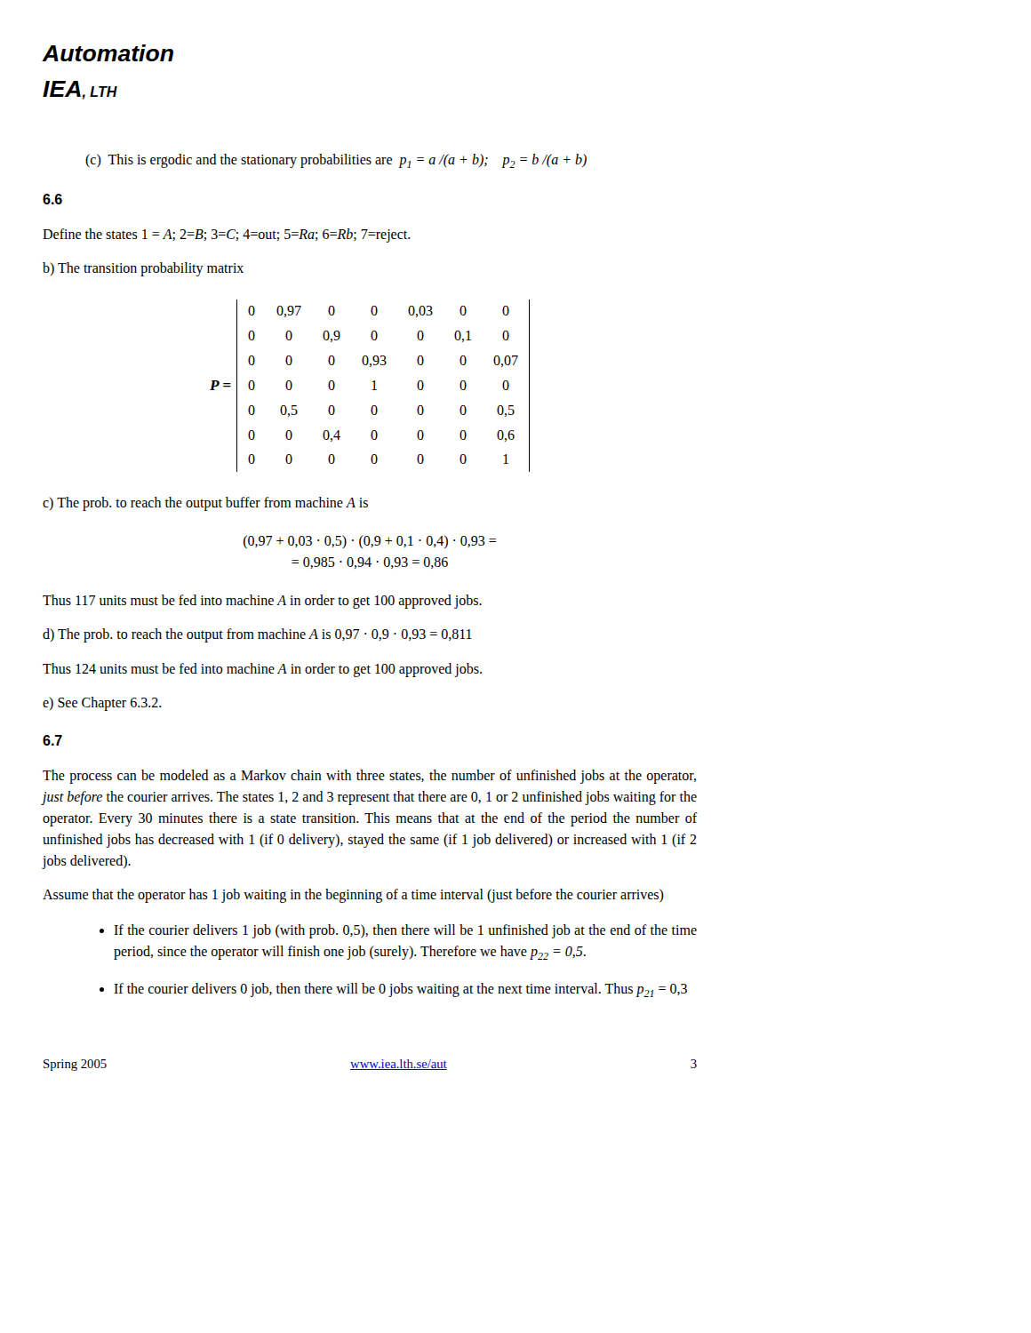Automation
IEA, LTH
(c) This is ergodic and the stationary probabilities are p1 = a /(a + b); p2 = b /(a + b)
6.6
Define the states 1 = A; 2=B; 3=C; 4=out; 5=Ra; 6=Rb; 7=reject.
b) The transition probability matrix
P =
| 0 | 0,97 | 0 | 0 | 0,03 | 0 | 0 |
| 0 | 0 | 0,9 | 0 | 0 | 0,1 | 0 |
| 0 | 0 | 0 | 0,93 | 0 | 0 | 0,07 |
| 0 | 0 | 0 | 1 | 0 | 0 | 0 |
| 0 | 0,5 | 0 | 0 | 0 | 0 | 0,5 |
| 0 | 0 | 0,4 | 0 | 0 | 0 | 0,6 |
| 0 | 0 | 0 | 0 | 0 | 0 | 1 |
c) The prob. to reach the output buffer from machine A is
(0,97 + 0,03 · 0,5) · (0,9 + 0,1 · 0,4) · 0,93 = = 0,985 · 0,94 · 0,93 = 0,86
Thus 117 units must be fed into machine A in order to get 100 approved jobs.
d) The prob. to reach the output from machine A is 0,97 · 0,9 · 0,93 = 0,811
Thus 124 units must be fed into machine A in order to get 100 approved jobs.
e) See Chapter 6.3.2.
6.7
The process can be modeled as a Markov chain with three states, the number of unfinished jobs at the operator, just before the courier arrives. The states 1, 2 and 3 represent that there are 0, 1 or 2 unfinished jobs waiting for the operator. Every 30 minutes there is a state transition. This means that at the end of the period the number of unfinished jobs has decreased with 1 (if 0 delivery), stayed the same (if 1 job delivered) or increased with 1 (if 2 jobs delivered).
Assume that the operator has 1 job waiting in the beginning of a time interval (just before the courier arrives)
If the courier delivers 1 job (with prob. 0,5), then there will be 1 unfinished job at the end of the time period, since the operator will finish one job (surely). Therefore we have p22 = 0,5.
If the courier delivers 0 job, then there will be 0 jobs waiting at the next time interval. Thus p21 = 0,3
Spring 2005 www.iea.lth.se/aut 3